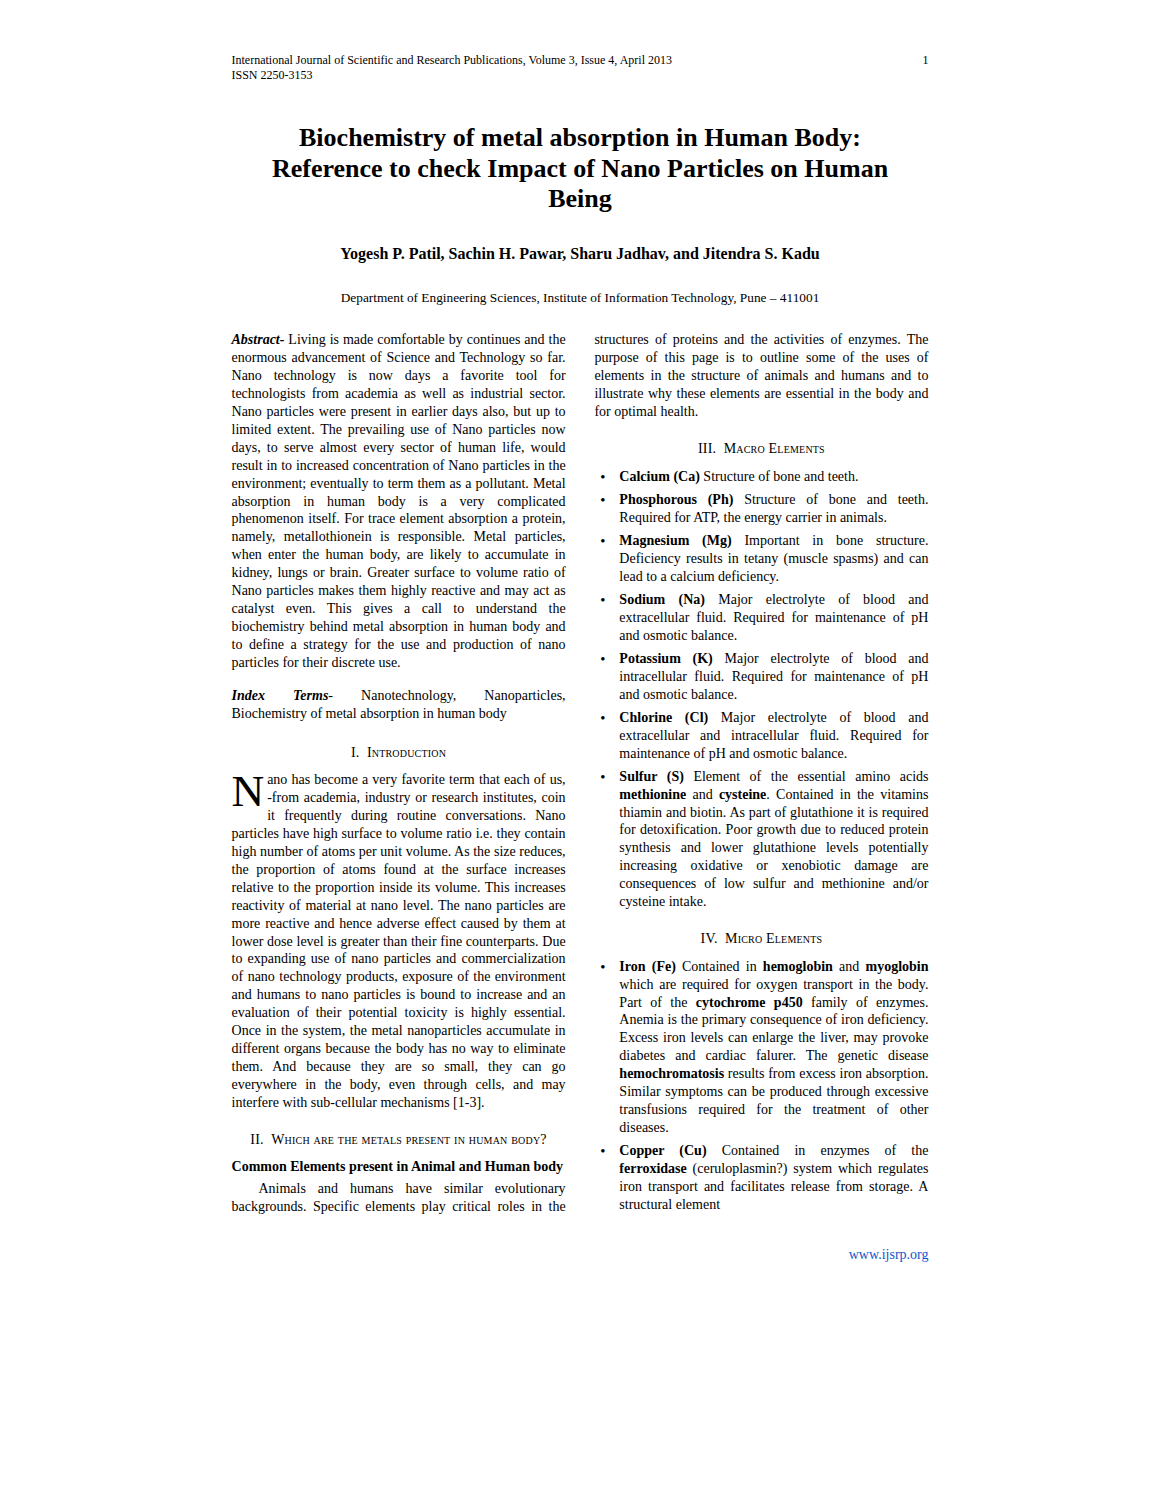International Journal of Scientific and Research Publications, Volume 3, Issue 4, April 2013
ISSN 2250-3153 1
Biochemistry of metal absorption in Human Body: Reference to check Impact of Nano Particles on Human Being
Yogesh P. Patil, Sachin H. Pawar, Sharu Jadhav, and Jitendra S. Kadu
Department of Engineering Sciences, Institute of Information Technology, Pune – 411001
Abstract- Living is made comfortable by continues and the enormous advancement of Science and Technology so far. Nano technology is now days a favorite tool for technologists from academia as well as industrial sector. Nano particles were present in earlier days also, but up to limited extent. The prevailing use of Nano particles now days, to serve almost every sector of human life, would result in to increased concentration of Nano particles in the environment; eventually to term them as a pollutant. Metal absorption in human body is a very complicated phenomenon itself. For trace element absorption a protein, namely, metallothionein is responsible. Metal particles, when enter the human body, are likely to accumulate in kidney, lungs or brain. Greater surface to volume ratio of Nano particles makes them highly reactive and may act as catalyst even. This gives a call to understand the biochemistry behind metal absorption in human body and to define a strategy for the use and production of nano particles for their discrete use.
Index Terms- Nanotechnology, Nanoparticles, Biochemistry of metal absorption in human body
I. Introduction
Nano has become a very favorite term that each of us, -from academia, industry or research institutes, coin it frequently during routine conversations. Nano particles have high surface to volume ratio i.e. they contain high number of atoms per unit volume. As the size reduces, the proportion of atoms found at the surface increases relative to the proportion inside its volume. This increases reactivity of material at nano level. The nano particles are more reactive and hence adverse effect caused by them at lower dose level is greater than their fine counterparts. Due to expanding use of nano particles and commercialization of nano technology products, exposure of the environment and humans to nano particles is bound to increase and an evaluation of their potential toxicity is highly essential. Once in the system, the metal nanoparticles accumulate in different organs because the body has no way to eliminate them. And because they are so small, they can go everywhere in the body, even through cells, and may interfere with sub-cellular mechanisms [1-3].
II. Which are the metals present in human body?
Common Elements present in Animal and Human body
Animals and humans have similar evolutionary backgrounds. Specific elements play critical roles in the structures of proteins and the activities of enzymes. The purpose of this page is to outline some of the uses of elements in the structure of animals and humans and to illustrate why these elements are essential in the body and for optimal health.
III. Macro Elements
Calcium (Ca) Structure of bone and teeth.
Phosphorous (Ph) Structure of bone and teeth. Required for ATP, the energy carrier in animals.
Magnesium (Mg) Important in bone structure. Deficiency results in tetany (muscle spasms) and can lead to a calcium deficiency.
Sodium (Na) Major electrolyte of blood and extracellular fluid. Required for maintenance of pH and osmotic balance.
Potassium (K) Major electrolyte of blood and intracellular fluid. Required for maintenance of pH and osmotic balance.
Chlorine (Cl) Major electrolyte of blood and extracellular and intracellular fluid. Required for maintenance of pH and osmotic balance.
Sulfur (S) Element of the essential amino acids methionine and cysteine. Contained in the vitamins thiamin and biotin. As part of glutathione it is required for detoxification. Poor growth due to reduced protein synthesis and lower glutathione levels potentially increasing oxidative or xenobiotic damage are consequences of low sulfur and methionine and/or cysteine intake.
IV. Micro Elements
Iron (Fe) Contained in hemoglobin and myoglobin which are required for oxygen transport in the body. Part of the cytochrome p450 family of enzymes. Anemia is the primary consequence of iron deficiency. Excess iron levels can enlarge the liver, may provoke diabetes and cardiac falurer. The genetic disease hemochromatosis results from excess iron absorption. Similar symptoms can be produced through excessive transfusions required for the treatment of other diseases.
Copper (Cu) Contained in enzymes of the ferroxidase (ceruloplasmin?) system which regulates iron transport and facilitates release from storage. A structural element
www.ijsrp.org